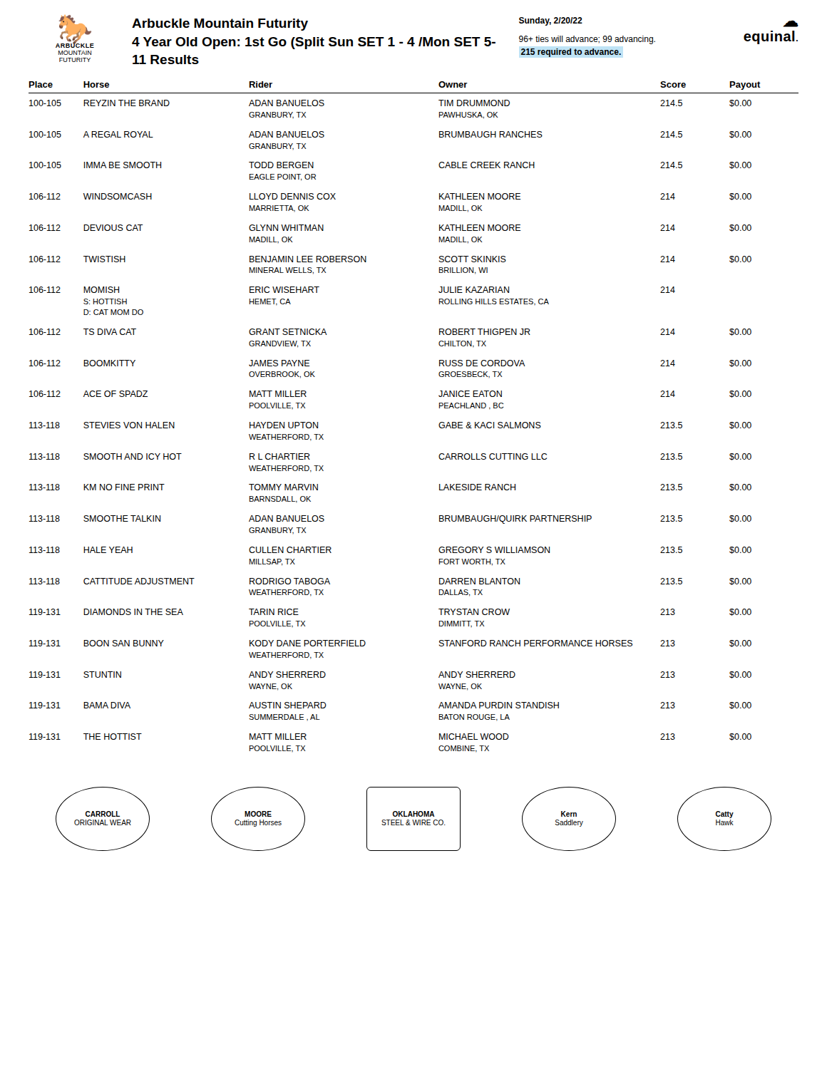🐎
ARBUCKLE
MOUNTAIN
FUTURITY
Arbuckle Mountain Futurity
4 Year Old Open: 1st Go (Split Sun SET 1 - 4 /Mon SET 5-11 Results
Sunday, 2/20/22
96+ ties will advance; 99 advancing.
215 required to advance.
☁equinal.
| Place | Horse | Rider | Owner | Score | Payout |
| --- | --- | --- | --- | --- | --- |
| 100-105 | REYZIN THE BRAND | ADAN BANUELOS GRANBURY, TX | TIM DRUMMOND PAWHUSKA, OK | 214.5 | $0.00 |
| 100-105 | A REGAL ROYAL | ADAN BANUELOS GRANBURY, TX | BRUMBAUGH RANCHES | 214.5 | $0.00 |
| 100-105 | IMMA BE SMOOTH | TODD BERGEN EAGLE POINT, OR | CABLE CREEK RANCH | 214.5 | $0.00 |
| 106-112 | WINDSOMCASH | LLOYD DENNIS COX MARRIETTA, OK | KATHLEEN MOORE MADILL, OK | 214 | $0.00 |
| 106-112 | DEVIOUS CAT | GLYNN WHITMAN MADILL, OK | KATHLEEN MOORE MADILL, OK | 214 | $0.00 |
| 106-112 | TWISTISH | BENJAMIN LEE ROBERSON MINERAL WELLS, TX | SCOTT SKINKIS BRILLION, WI | 214 | $0.00 |
| 106-112 | MOMISH S: HOTTISH D: CAT MOM DO | ERIC WISEHART HEMET, CA | JULIE KAZARIAN ROLLING HILLS ESTATES, CA | 214 | |
| 106-112 | TS DIVA CAT | GRANT SETNICKA GRANDVIEW, TX | ROBERT THIGPEN JR CHILTON, TX | 214 | $0.00 |
| 106-112 | BOOMKITTY | JAMES PAYNE OVERBROOK, OK | RUSS DE CORDOVA GROESBECK, TX | 214 | $0.00 |
| 106-112 | ACE OF SPADZ | MATT MILLER POOLVILLE, TX | JANICE EATON PEACHLAND , BC | 214 | $0.00 |
| 113-118 | STEVIES VON HALEN | HAYDEN UPTON WEATHERFORD, TX | GABE & KACI SALMONS | 213.5 | $0.00 |
| 113-118 | SMOOTH AND ICY HOT | R L CHARTIER WEATHERFORD, TX | CARROLLS CUTTING LLC | 213.5 | $0.00 |
| 113-118 | KM NO FINE PRINT | TOMMY MARVIN BARNSDALL, OK | LAKESIDE RANCH | 213.5 | $0.00 |
| 113-118 | SMOOTHE TALKIN | ADAN BANUELOS GRANBURY, TX | BRUMBAUGH/QUIRK PARTNERSHIP | 213.5 | $0.00 |
| 113-118 | HALE YEAH | CULLEN CHARTIER MILLSAP, TX | GREGORY S WILLIAMSON FORT WORTH, TX | 213.5 | $0.00 |
| 113-118 | CATTITUDE ADJUSTMENT | RODRIGO TABOGA WEATHERFORD, TX | DARREN BLANTON DALLAS, TX | 213.5 | $0.00 |
| 119-131 | DIAMONDS IN THE SEA | TARIN RICE POOLVILLE, TX | TRYSTAN CROW DIMMITT, TX | 213 | $0.00 |
| 119-131 | BOON SAN BUNNY | KODY DANE PORTERFIELD WEATHERFORD, TX | STANFORD RANCH PERFORMANCE HORSES | 213 | $0.00 |
| 119-131 | STUNTIN | ANDY SHERRERD WAYNE, OK | ANDY SHERRERD WAYNE, OK | 213 | $0.00 |
| 119-131 | BAMA DIVA | AUSTIN SHEPARD SUMMERDALE , AL | AMANDA PURDIN STANDISH BATON ROUGE, LA | 213 | $0.00 |
| 119-131 | THE HOTTIST | MATT MILLER POOLVILLE, TX | MICHAEL WOOD COMBINE, TX | 213 | $0.00 |
CARROLL ORIGINAL WEAR
MOORE Cutting Horses
OKLAHOMA STEEL & WIRE CO.
Kern Saddlery
Catty Hawk